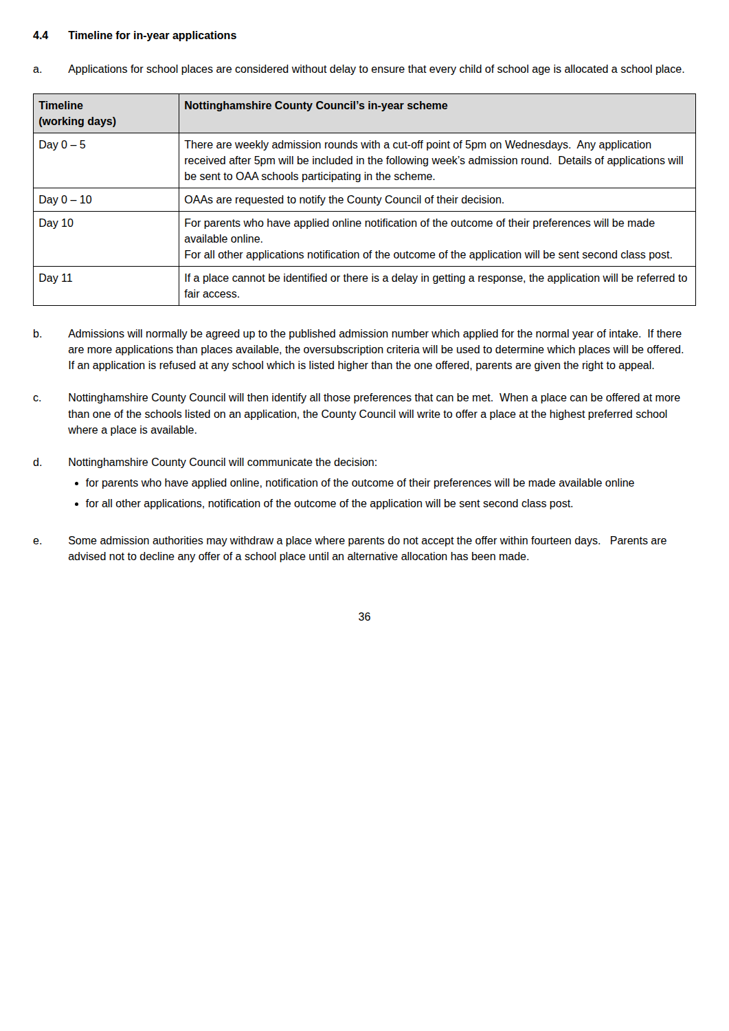4.4 Timeline for in-year applications
a.
Applications for school places are considered without delay to ensure that every child of school age is allocated a school place.
| Timeline (working days) | Nottinghamshire County Council’s in-year scheme |
| --- | --- |
| Day 0 – 5 | There are weekly admission rounds with a cut-off point of 5pm on Wednesdays. Any application received after 5pm will be included in the following week’s admission round. Details of applications will be sent to OAA schools participating in the scheme. |
| Day 0 – 10 | OAAs are requested to notify the County Council of their decision. |
| Day 10 | For parents who have applied online notification of the outcome of their preferences will be made available online. For all other applications notification of the outcome of the application will be sent second class post. |
| Day 11 | If a place cannot be identified or there is a delay in getting a response, the application will be referred to fair access. |
b.
Admissions will normally be agreed up to the published admission number which applied for the normal year of intake. If there are more applications than places available, the oversubscription criteria will be used to determine which places will be offered. If an application is refused at any school which is listed higher than the one offered, parents are given the right to appeal.
c.
Nottinghamshire County Council will then identify all those preferences that can be met. When a place can be offered at more than one of the schools listed on an application, the County Council will write to offer a place at the highest preferred school where a place is available.
d.
Nottinghamshire County Council will communicate the decision:
for parents who have applied online, notification of the outcome of their preferences will be made available online
for all other applications, notification of the outcome of the application will be sent second class post.
e.
Some admission authorities may withdraw a place where parents do not accept the offer within fourteen days. Parents are advised not to decline any offer of a school place until an alternative allocation has been made.
36